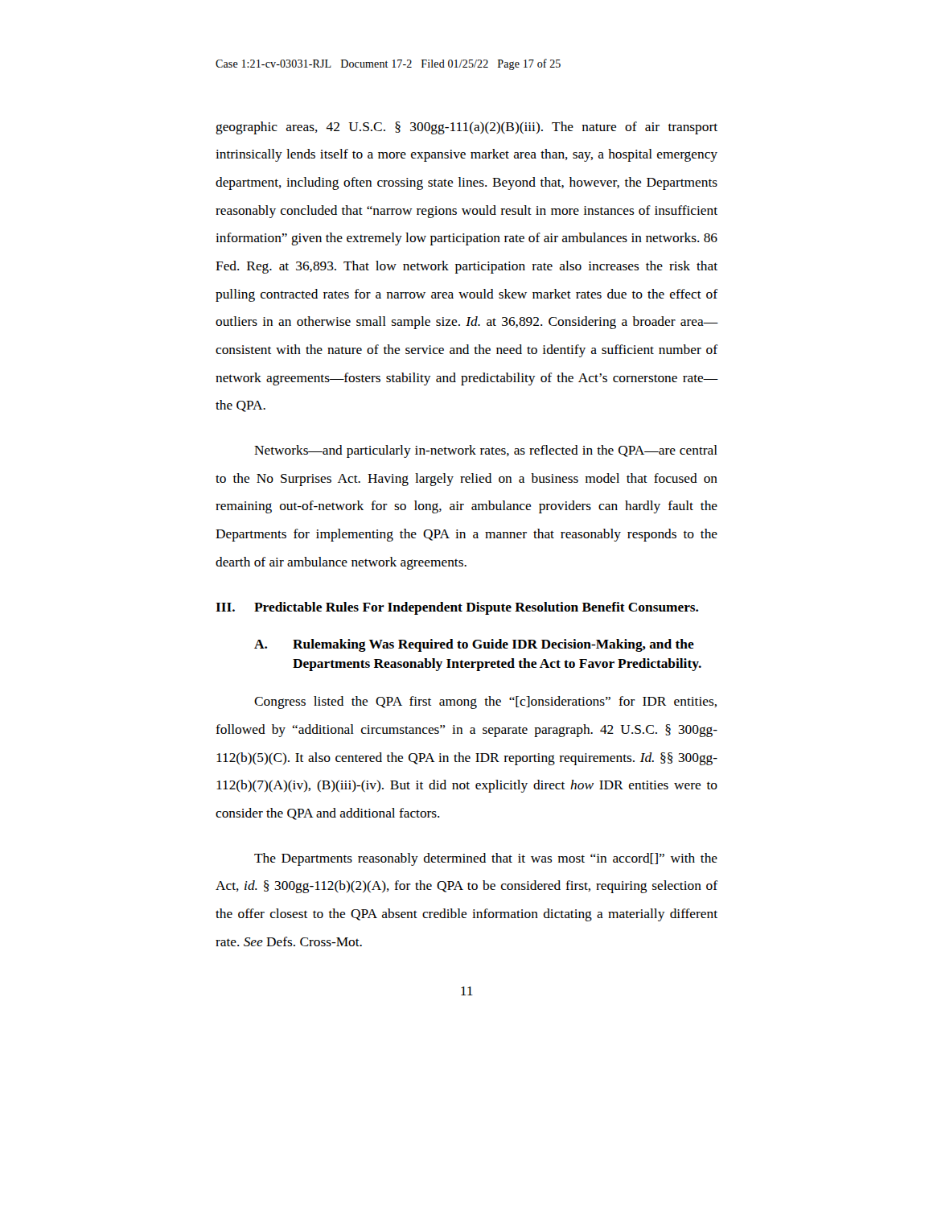Case 1:21-cv-03031-RJL Document 17-2 Filed 01/25/22 Page 17 of 25
geographic areas, 42 U.S.C. § 300gg-111(a)(2)(B)(iii). The nature of air transport intrinsically lends itself to a more expansive market area than, say, a hospital emergency department, including often crossing state lines. Beyond that, however, the Departments reasonably concluded that “narrow regions would result in more instances of insufficient information” given the extremely low participation rate of air ambulances in networks. 86 Fed. Reg. at 36,893. That low network participation rate also increases the risk that pulling contracted rates for a narrow area would skew market rates due to the effect of outliers in an otherwise small sample size. Id. at 36,892. Considering a broader area—consistent with the nature of the service and the need to identify a sufficient number of network agreements—fosters stability and predictability of the Act’s cornerstone rate—the QPA.
Networks—and particularly in-network rates, as reflected in the QPA—are central to the No Surprises Act. Having largely relied on a business model that focused on remaining out-of-network for so long, air ambulance providers can hardly fault the Departments for implementing the QPA in a manner that reasonably responds to the dearth of air ambulance network agreements.
III. Predictable Rules For Independent Dispute Resolution Benefit Consumers.
A. Rulemaking Was Required to Guide IDR Decision-Making, and the Departments Reasonably Interpreted the Act to Favor Predictability.
Congress listed the QPA first among the “[c]onsiderations” for IDR entities, followed by “additional circumstances” in a separate paragraph. 42 U.S.C. § 300gg-112(b)(5)(C). It also centered the QPA in the IDR reporting requirements. Id. §§ 300gg-112(b)(7)(A)(iv), (B)(iii)-(iv). But it did not explicitly direct how IDR entities were to consider the QPA and additional factors.
The Departments reasonably determined that it was most “in accord[]” with the Act, id. § 300gg-112(b)(2)(A), for the QPA to be considered first, requiring selection of the offer closest to the QPA absent credible information dictating a materially different rate. See Defs. Cross-Mot.
11